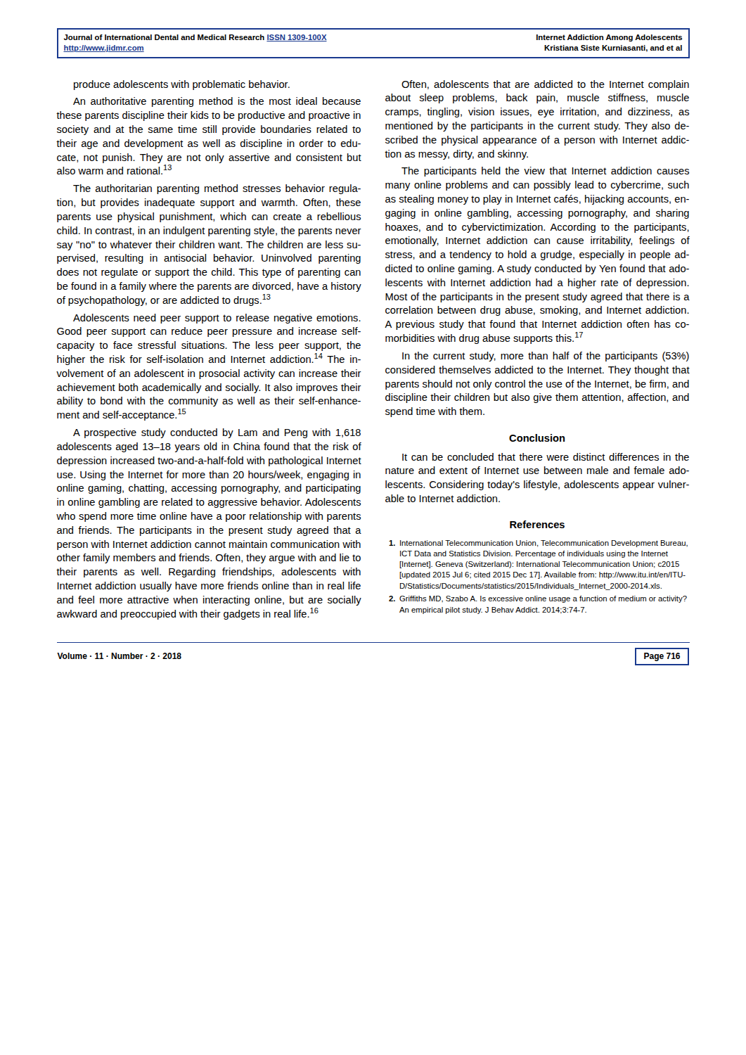| Journal of International Dental and Medical Research ISSN 1309-100X | Internet Addiction Among Adolescents |
| http://www.jidmr.com | Kristiana Siste Kurniasanti, and et al |
produce adolescents with problematic behavior.
An authoritative parenting method is the most ideal because these parents discipline their kids to be productive and proactive in society and at the same time still provide boundaries related to their age and development as well as discipline in order to educate, not punish. They are not only assertive and consistent but also warm and rational.13
The authoritarian parenting method stresses behavior regulation, but provides inadequate support and warmth. Often, these parents use physical punishment, which can create a rebellious child. In contrast, in an indulgent parenting style, the parents never say "no" to whatever their children want. The children are less supervised, resulting in antisocial behavior. Uninvolved parenting does not regulate or support the child. This type of parenting can be found in a family where the parents are divorced, have a history of psychopathology, or are addicted to drugs.13
Adolescents need peer support to release negative emotions. Good peer support can reduce peer pressure and increase self-capacity to face stressful situations. The less peer support, the higher the risk for self-isolation and Internet addiction.14 The involvement of an adolescent in prosocial activity can increase their achievement both academically and socially. It also improves their ability to bond with the community as well as their self-enhancement and self-acceptance.15
A prospective study conducted by Lam and Peng with 1,618 adolescents aged 13–18 years old in China found that the risk of depression increased two-and-a-half-fold with pathological Internet use. Using the Internet for more than 20 hours/week, engaging in online gaming, chatting, accessing pornography, and participating in online gambling are related to aggressive behavior. Adolescents who spend more time online have a poor relationship with parents and friends. The participants in the present study agreed that a person with Internet addiction cannot maintain communication with other family members and friends. Often, they argue with and lie to their parents as well. Regarding friendships, adolescents with Internet addiction usually have more friends online than in real life and feel more attractive when interacting online, but are socially awkward and preoccupied with their gadgets in real life.16
Often, adolescents that are addicted to the Internet complain about sleep problems, back pain, muscle stiffness, muscle cramps, tingling, vision issues, eye irritation, and dizziness, as mentioned by the participants in the current study. They also described the physical appearance of a person with Internet addiction as messy, dirty, and skinny.
The participants held the view that Internet addiction causes many online problems and can possibly lead to cybercrime, such as stealing money to play in Internet cafés, hijacking accounts, engaging in online gambling, accessing pornography, and sharing hoaxes, and to cybervictimization. According to the participants, emotionally, Internet addiction can cause irritability, feelings of stress, and a tendency to hold a grudge, especially in people addicted to online gaming. A study conducted by Yen found that adolescents with Internet addiction had a higher rate of depression. Most of the participants in the present study agreed that there is a correlation between drug abuse, smoking, and Internet addiction. A previous study that found that Internet addiction often has comorbidities with drug abuse supports this.17
In the current study, more than half of the participants (53%) considered themselves addicted to the Internet. They thought that parents should not only control the use of the Internet, be firm, and discipline their children but also give them attention, affection, and spend time with them.
Conclusion
It can be concluded that there were distinct differences in the nature and extent of Internet use between male and female adolescents. Considering today's lifestyle, adolescents appear vulnerable to Internet addiction.
References
International Telecommunication Union, Telecommunication Development Bureau, ICT Data and Statistics Division. Percentage of individuals using the Internet [Internet]. Geneva (Switzerland): International Telecommunication Union; c2015 [updated 2015 Jul 6; cited 2015 Dec 17]. Available from: http://www.itu.int/en/ITU-D/Statistics/Documents/statistics/2015/Individuals_Internet_2000-2014.xls.
Griffiths MD, Szabo A. Is excessive online usage a function of medium or activity? An empirical pilot study. J Behav Addict. 2014;3:74-7.
| Volume · 11 · Number · 2 · 2018 | Page 716 |